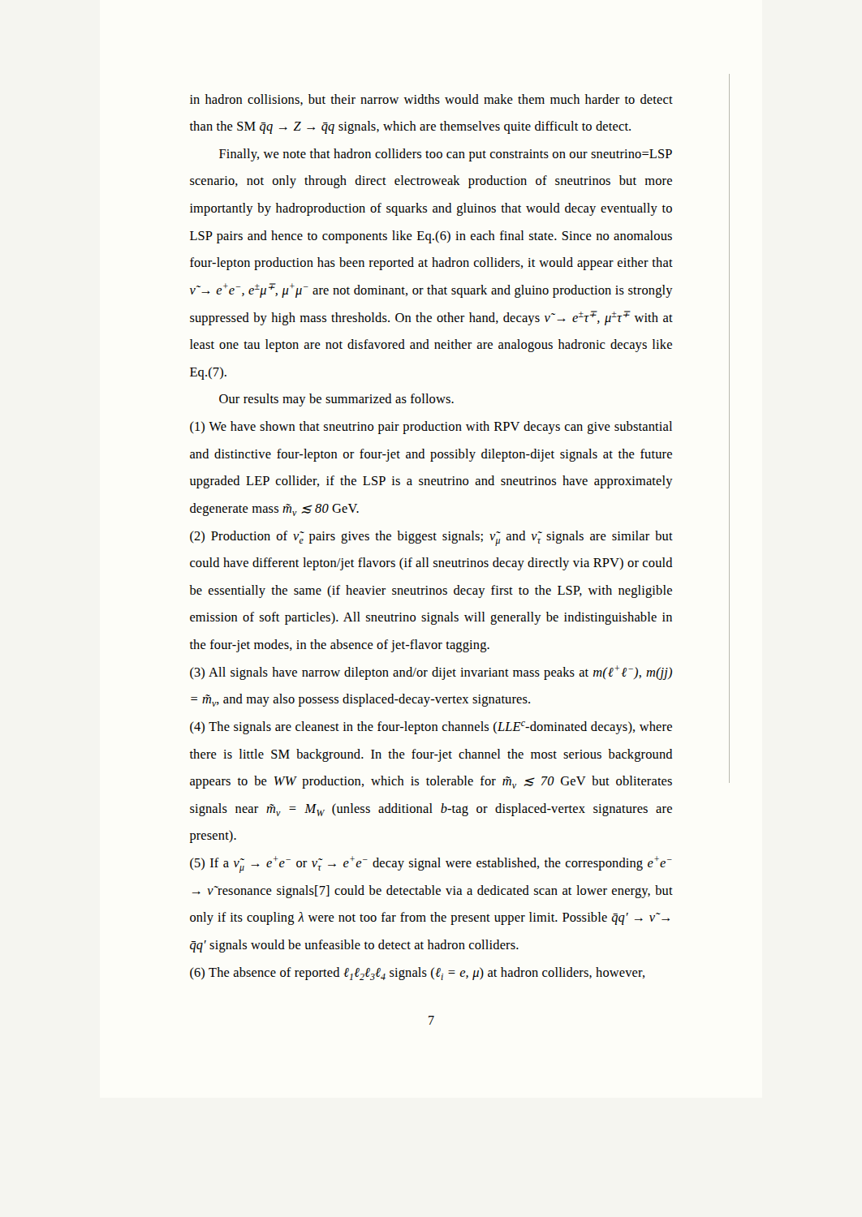in hadron collisions, but their narrow widths would make them much harder to detect than the SM q̄q → Z → q̄q signals, which are themselves quite difficult to detect.
Finally, we note that hadron colliders too can put constraints on our sneutrino=LSP scenario, not only through direct electroweak production of sneutrinos but more importantly by hadroproduction of squarks and gluinos that would decay eventually to LSP pairs and hence to components like Eq.(6) in each final state. Since no anomalous four-lepton production has been reported at hadron colliders, it would appear either that ν̃ → e+e−, e±μ∓, μ+μ− are not dominant, or that squark and gluino production is strongly suppressed by high mass thresholds. On the other hand, decays ν̃ → e±τ∓, μ±τ∓ with at least one tau lepton are not disfavored and neither are analogous hadronic decays like Eq.(7).
Our results may be summarized as follows.
(1) We have shown that sneutrino pair production with RPV decays can give substantial and distinctive four-lepton or four-jet and possibly dilepton-dijet signals at the future upgraded LEP collider, if the LSP is a sneutrino and sneutrinos have approximately degenerate mass m̃ν ≲ 80 GeV.
(2) Production of ν̃e pairs gives the biggest signals; ν̃μ and ν̃τ signals are similar but could have different lepton/jet flavors (if all sneutrinos decay directly via RPV) or could be essentially the same (if heavier sneutrinos decay first to the LSP, with negligible emission of soft particles). All sneutrino signals will generally be indistinguishable in the four-jet modes, in the absence of jet-flavor tagging.
(3) All signals have narrow dilepton and/or dijet invariant mass peaks at m(ℓ+ℓ−), m(jj) = m̃ν, and may also possess displaced-decay-vertex signatures.
(4) The signals are cleanest in the four-lepton channels (LLEc-dominated decays), where there is little SM background. In the four-jet channel the most serious background appears to be WW production, which is tolerable for m̃ν ≲ 70 GeV but obliterates signals near m̃ν = MW (unless additional b-tag or displaced-vertex signatures are present).
(5) If a ν̃μ → e+e− or ν̃τ → e+e− decay signal were established, the corresponding e+e− → ν̃ resonance signals[7] could be detectable via a dedicated scan at lower energy, but only if its coupling λ were not too far from the present upper limit. Possible q̄q′ → ν̃ → q̄q′ signals would be unfeasible to detect at hadron colliders.
(6) The absence of reported ℓ1ℓ2ℓ3ℓ4 signals (ℓi = e, μ) at hadron colliders, however,
7